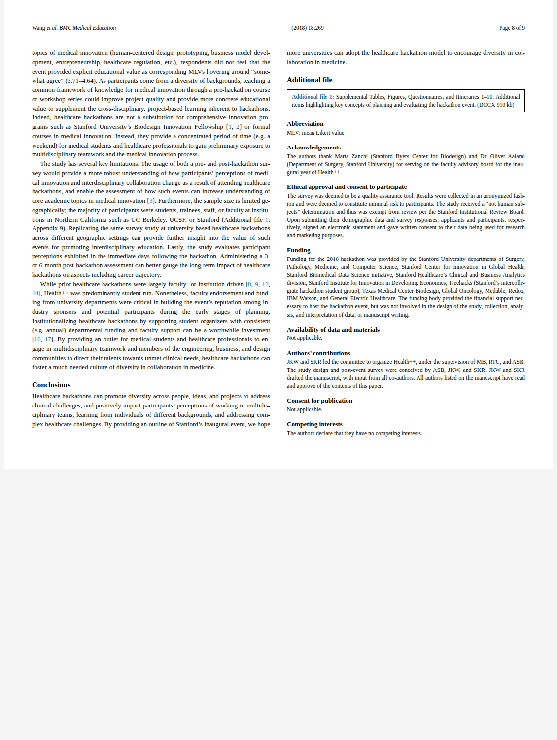Wang et al. BMC Medical Education (2018) 18:269 Page 8 of 9
topics of medical innovation (human-centered design, prototyping, business model development, entrepreneurship, healthcare regulation, etc.), respondents did not feel that the event provided explicit educational value as corresponding MLVs hovering around “somewhat agree” (3.71–4.64). As participants come from a diversity of backgrounds, teaching a common framework of knowledge for medical innovation through a pre-hackathon course or workshop series could improve project quality and provide more concrete educational value to supplement the cross-disciplinary, project-based learning inherent to hackathons. Indeed, healthcare hackathons are not a substitution for comprehensive innovation programs such as Stanford University’s Biodesign Innovation Fellowship [1, 2] or formal courses in medical innovation. Instead, they provide a concentrated period of time (e.g. a weekend) for medical students and healthcare professionals to gain preliminary exposure to multidisciplinary teamwork and the medical innovation process.
The study has several key limitations. The usage of both a pre- and post-hackathon survey would provide a more robust understanding of how participants’ perceptions of medical innovation and interdisciplinary collaboration change as a result of attending healthcare hackathons, and enable the assessment of how such events can increase understanding of core academic topics in medical innovation [3]. Furthermore, the sample size is limited geographically; the majority of participants were students, trainees, staff, or faculty at institutions in Northern California such as UC Berkeley, UCSF, or Stanford (Additional file 1: Appendix 9). Replicating the same survey study at university-based healthcare hackathons across different geographic settings can provide further insight into the value of such events for promoting interdisciplinary education. Lastly, the study evaluates participant perceptions exhibited in the immediate days following the hackathon. Administering a 3- or 6-month post-hackathon assessment can better gauge the long-term impact of healthcare hackathons on aspects including career trajectory.
While prior healthcare hackathons were largely faculty- or institution-driven [8, 9, 13, 14], Health++ was predominantly student-run. Nonetheless, faculty endorsement and funding from university departments were critical in building the event’s reputation among industry sponsors and potential participants during the early stages of planning. Institutionalizing healthcare hackathons by supporting student organizers with consistent (e.g. annual) departmental funding and faculty support can be a worthwhile investment [16, 17]. By providing an outlet for medical students and healthcare professionals to engage in multidisciplinary teamwork and members of the engineering, business, and design communities to direct their talents towards unmet clinical needs, healthcare hackathons can foster a much-needed culture of diversity in collaboration in medicine.
Conclusions
Healthcare hackathons can promote diversity across people, ideas, and projects to address clinical challenges, and positively impact participants’ perceptions of working in multidisciplinary teams, learning from individuals of different backgrounds, and addressing complex healthcare challenges. By providing an outline of Stanford’s inaugural event, we hope more universities can adopt the healthcare hackathon model to encourage diversity in collaboration in medicine.
Additional file
Additional file 1: Supplemental Tables, Figures, Questionnaires, and Itineraries 1–10. Additional items highlighting key concepts of planning and evaluating the hackathon event. (DOCX 910 kb)
Abbreviation
MLV: mean Likert value
Acknowledgements
The authors thank Marta Zanchi (Stanford Byers Center for Biodesign) and Dr. Oliver Aalami (Department of Surgery, Stanford University) for serving on the faculty advisory board for the inaugural year of Health++.
Ethical approval and consent to participate
The survey was deemed to be a quality assurance tool. Results were collected in an anonymized fashion and were deemed to constitute minimal risk to participants. The study received a “not human subjects” determination and thus was exempt from review per the Stanford Institutional Review Board. Upon submitting their demographic data and survey responses, applicants and participants, respectively, signed an electronic statement and gave written consent to their data being used for research and marketing purposes.
Funding
Funding for the 2016 hackathon was provided by the Stanford University departments of Surgery, Pathology, Medicine, and Computer Science, Stanford Center for Innovation in Global Health, Stanford Biomedical Data Science initiative, Stanford Healthcare’s Clinical and Business Analytics division, Stanford Institute for Innovation in Developing Economies, Treehacks (Stanford’s intercollegiate hackathon student group), Texas Medical Center Biodesign, Global Oncology, Medable, Redox, IBM Watson, and General Electric Healthcare. The funding body provided the financial support necessary to host the hackathon event, but was not involved in the design of the study, collection, analysis, and interpretation of data, or manuscript writing.
Availability of data and materials
Not applicable.
Authors’ contributions
JKW and SKR led the committee to organize Health++, under the supervision of MB, RTC, and ASB. The study design and post-event survey were conceived by ASB, JKW, and SKR. JKW and SKR drafted the manuscript, with input from all co-authors. All authors listed on the manuscript have read and approve of the contents of this paper.
Consent for publication
Not applicable.
Competing interests
The authors declare that they have no competing interests.